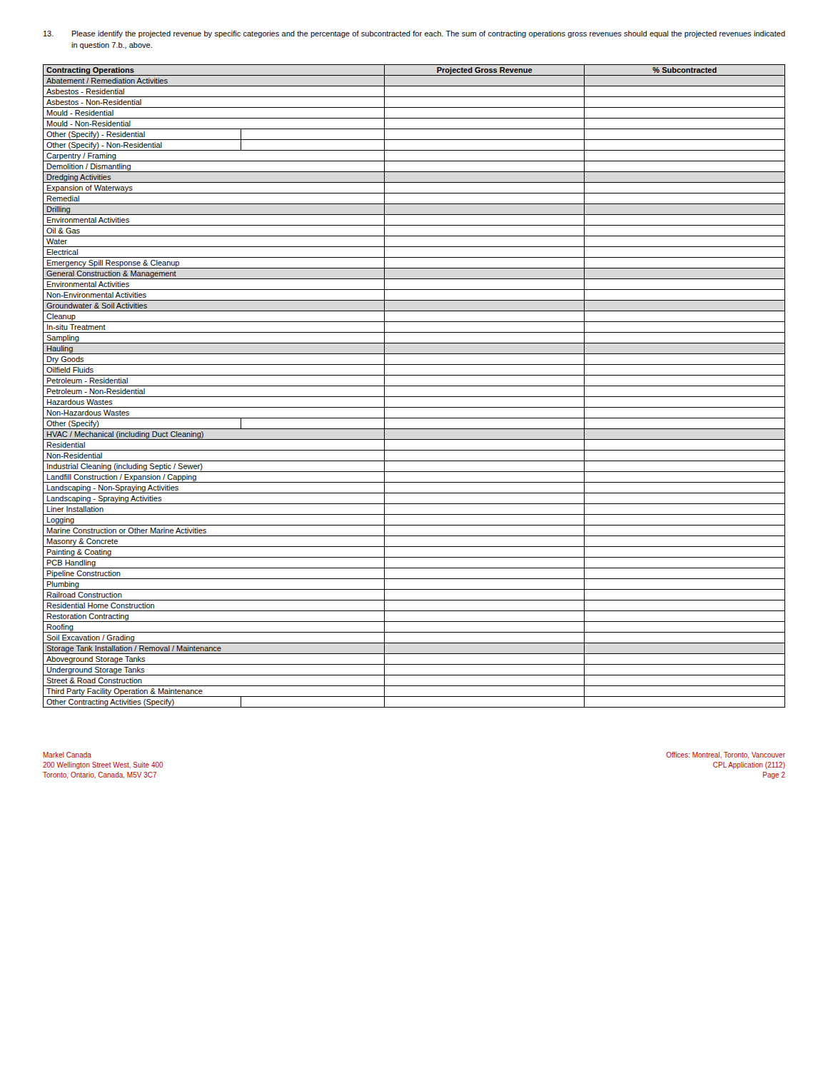13.
Please identify the projected revenue by specific categories and the percentage of subcontracted for each. The sum of contracting operations gross revenues should equal the projected revenues indicated in question 7.b., above.
| Contracting Operations | Projected Gross Revenue | % Subcontracted |
| --- | --- | --- |
| Abatement / Remediation Activities | | |
| Asbestos - Residential | | |
| Asbestos - Non-Residential | | |
| Mould - Residential | | |
| Mould - Non-Residential | | |
| Other (Specify) - Residential | | |
| Other (Specify) - Non-Residential | | |
| Carpentry / Framing | | |
| Demolition / Dismantling | | |
| Dredging Activities | | |
| Expansion of Waterways | | |
| Remedial | | |
| Drilling | | |
| Environmental Activities | | |
| Oil & Gas | | |
| Water | | |
| Electrical | | |
| Emergency Spill Response & Cleanup | | |
| General Construction & Management | | |
| Environmental Activities | | |
| Non-Environmental Activities | | |
| Groundwater & Soil Activities | | |
| Cleanup | | |
| In-situ Treatment | | |
| Sampling | | |
| Hauling | | |
| Dry Goods | | |
| Oilfield Fluids | | |
| Petroleum - Residential | | |
| Petroleum - Non-Residential | | |
| Hazardous Wastes | | |
| Non-Hazardous Wastes | | |
| Other (Specify) | | |
| HVAC / Mechanical (including Duct Cleaning) | | |
| Residential | | |
| Non-Residential | | |
| Industrial Cleaning (including Septic / Sewer) | | |
| Landfill Construction / Expansion / Capping | | |
| Landscaping - Non-Spraying Activities | | |
| Landscaping - Spraying Activities | | |
| Liner Installation | | |
| Logging | | |
| Marine Construction or Other Marine Activities | | |
| Masonry & Concrete | | |
| Painting & Coating | | |
| PCB Handling | | |
| Pipeline Construction | | |
| Plumbing | | |
| Railroad Construction | | |
| Residential Home Construction | | |
| Restoration Contracting | | |
| Roofing | | |
| Soil Excavation / Grading | | |
| Storage Tank Installation / Removal / Maintenance | | |
| Aboveground Storage Tanks | | |
| Underground Storage Tanks | | |
| Street & Road Construction | | |
| Third Party Facility Operation & Maintenance | | |
| Other Contracting Activities (Specify) | | |
Markel Canada
200 Wellington Street West, Suite 400
Toronto, Ontario, Canada, M5V 3C7
Offices: Montreal, Toronto, Vancouver
CPL Application (2112)
Page 2